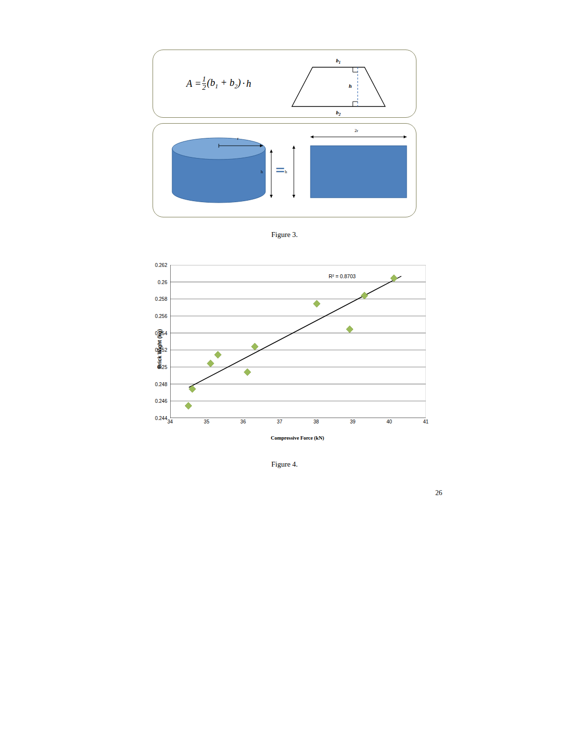A = 12 (b1 + b2) · h
b1 b2 h
r h
=
h 2r
Figure 3.
Brick Wight (kg)
0.262 0.26 0.258 0.256 0.254 0.252 0.25 0.248 0.246 0.244
R² = 0.8703
34 35 36 37 38 39 40 41
Compressive Force (kN)
Figure 4.
26